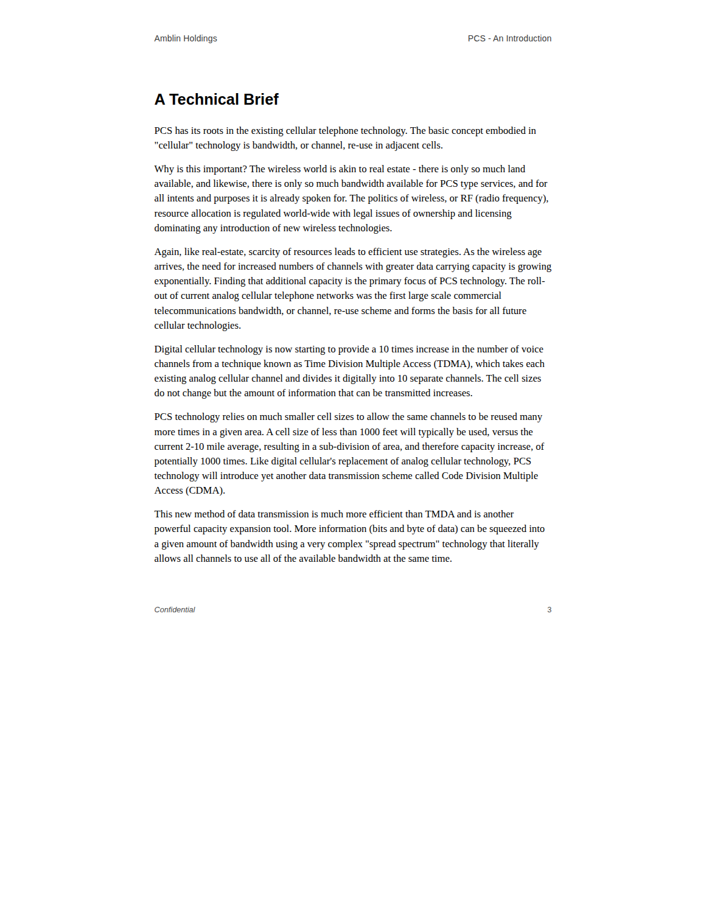Amblin Holdings PCS - An Introduction
A Technical Brief
PCS has its roots in the existing cellular telephone technology. The basic concept embodied in "cellular" technology is bandwidth, or channel, re-use in adjacent cells.
Why is this important? The wireless world is akin to real estate - there is only so much land available, and likewise, there is only so much bandwidth available for PCS type services, and for all intents and purposes it is already spoken for. The politics of wireless, or RF (radio frequency), resource allocation is regulated world-wide with legal issues of ownership and licensing dominating any introduction of new wireless technologies.
Again, like real-estate, scarcity of resources leads to efficient use strategies. As the wireless age arrives, the need for increased numbers of channels with greater data carrying capacity is growing exponentially. Finding that additional capacity is the primary focus of PCS technology. The roll-out of current analog cellular telephone networks was the first large scale commercial telecommunications bandwidth, or channel, re-use scheme and forms the basis for all future cellular technologies.
Digital cellular technology is now starting to provide a 10 times increase in the number of voice channels from a technique known as Time Division Multiple Access (TDMA), which takes each existing analog cellular channel and divides it digitally into 10 separate channels. The cell sizes do not change but the amount of information that can be transmitted increases.
PCS technology relies on much smaller cell sizes to allow the same channels to be reused many more times in a given area. A cell size of less than 1000 feet will typically be used, versus the current 2-10 mile average, resulting in a sub-division of area, and therefore capacity increase, of potentially 1000 times. Like digital cellular's replacement of analog cellular technology, PCS technology will introduce yet another data transmission scheme called Code Division Multiple Access (CDMA).
This new method of data transmission is much more efficient than TMDA and is another powerful capacity expansion tool. More information (bits and byte of data) can be squeezed into a given amount of bandwidth using a very complex "spread spectrum" technology that literally allows all channels to use all of the available bandwidth at the same time.
Confidential 3